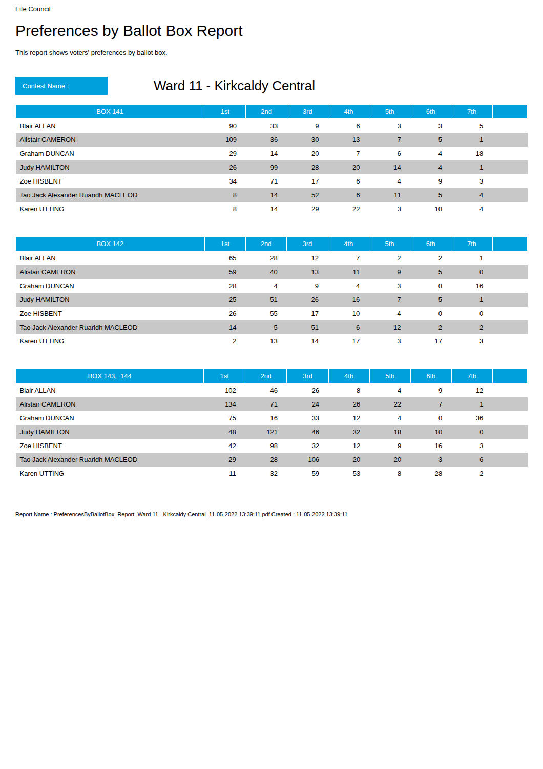Fife Council
Preferences by Ballot Box Report
This report shows voters' preferences by ballot box.
Contest Name :
Ward 11 - Kirkcaldy Central
| BOX 141 | 1st | 2nd | 3rd | 4th | 5th | 6th | 7th | |
| --- | --- | --- | --- | --- | --- | --- | --- | --- |
| Blair ALLAN | 90 | 33 | 9 | 6 | 3 | 3 | 5 | |
| Alistair CAMERON | 109 | 36 | 30 | 13 | 7 | 5 | 1 | |
| Graham DUNCAN | 29 | 14 | 20 | 7 | 6 | 4 | 18 | |
| Judy HAMILTON | 26 | 99 | 28 | 20 | 14 | 4 | 1 | |
| Zoe HISBENT | 34 | 71 | 17 | 6 | 4 | 9 | 3 | |
| Tao Jack Alexander Ruaridh MACLEOD | 8 | 14 | 52 | 6 | 11 | 5 | 4 | |
| Karen UTTING | 8 | 14 | 29 | 22 | 3 | 10 | 4 | |
| BOX 142 | 1st | 2nd | 3rd | 4th | 5th | 6th | 7th | |
| --- | --- | --- | --- | --- | --- | --- | --- | --- |
| Blair ALLAN | 65 | 28 | 12 | 7 | 2 | 2 | 1 | |
| Alistair CAMERON | 59 | 40 | 13 | 11 | 9 | 5 | 0 | |
| Graham DUNCAN | 28 | 4 | 9 | 4 | 3 | 0 | 16 | |
| Judy HAMILTON | 25 | 51 | 26 | 16 | 7 | 5 | 1 | |
| Zoe HISBENT | 26 | 55 | 17 | 10 | 4 | 0 | 0 | |
| Tao Jack Alexander Ruaridh MACLEOD | 14 | 5 | 51 | 6 | 12 | 2 | 2 | |
| Karen UTTING | 2 | 13 | 14 | 17 | 3 | 17 | 3 | |
| BOX 143, 144 | 1st | 2nd | 3rd | 4th | 5th | 6th | 7th | |
| --- | --- | --- | --- | --- | --- | --- | --- | --- |
| Blair ALLAN | 102 | 46 | 26 | 8 | 4 | 9 | 12 | |
| Alistair CAMERON | 134 | 71 | 24 | 26 | 22 | 7 | 1 | |
| Graham DUNCAN | 75 | 16 | 33 | 12 | 4 | 0 | 36 | |
| Judy HAMILTON | 48 | 121 | 46 | 32 | 18 | 10 | 0 | |
| Zoe HISBENT | 42 | 98 | 32 | 12 | 9 | 16 | 3 | |
| Tao Jack Alexander Ruaridh MACLEOD | 29 | 28 | 106 | 20 | 20 | 3 | 6 | |
| Karen UTTING | 11 | 32 | 59 | 53 | 8 | 28 | 2 | |
Report Name : PreferencesByBallotBox_Report_Ward 11 - Kirkcaldy Central_11-05-2022 13:39:11.pdf Created : 11-05-2022 13:39:11